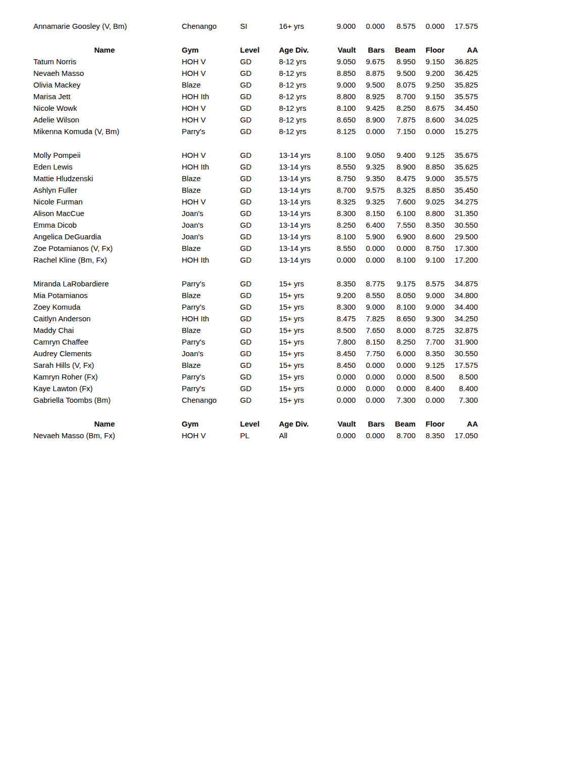| Annamarie Goosley (V, Bm) | Chenango | SI | 16+ yrs | 9.000 | 0.000 | 8.575 | 0.000 | 17.575 |
| Name | Gym | Level | Age Div. | Vault | Bars | Beam | Floor | AA |
| Tatum Norris | HOH V | GD | 8-12 yrs | 9.050 | 9.675 | 8.950 | 9.150 | 36.825 |
| Nevaeh Masso | HOH V | GD | 8-12 yrs | 8.850 | 8.875 | 9.500 | 9.200 | 36.425 |
| Olivia Mackey | Blaze | GD | 8-12 yrs | 9.000 | 9.500 | 8.075 | 9.250 | 35.825 |
| Marisa Jett | HOH Ith | GD | 8-12 yrs | 8.800 | 8.925 | 8.700 | 9.150 | 35.575 |
| Nicole Wowk | HOH V | GD | 8-12 yrs | 8.100 | 9.425 | 8.250 | 8.675 | 34.450 |
| Adelie Wilson | HOH V | GD | 8-12 yrs | 8.650 | 8.900 | 7.875 | 8.600 | 34.025 |
| Mikenna Komuda (V, Bm) | Parry's | GD | 8-12 yrs | 8.125 | 0.000 | 7.150 | 0.000 | 15.275 |
| Molly Pompeii | HOH V | GD | 13-14 yrs | 8.100 | 9.050 | 9.400 | 9.125 | 35.675 |
| Eden Lewis | HOH Ith | GD | 13-14 yrs | 8.550 | 9.325 | 8.900 | 8.850 | 35.625 |
| Mattie Hludzenski | Blaze | GD | 13-14 yrs | 8.750 | 9.350 | 8.475 | 9.000 | 35.575 |
| Ashlyn Fuller | Blaze | GD | 13-14 yrs | 8.700 | 9.575 | 8.325 | 8.850 | 35.450 |
| Nicole Furman | HOH V | GD | 13-14 yrs | 8.325 | 9.325 | 7.600 | 9.025 | 34.275 |
| Alison MacCue | Joan's | GD | 13-14 yrs | 8.300 | 8.150 | 6.100 | 8.800 | 31.350 |
| Emma Dicob | Joan's | GD | 13-14 yrs | 8.250 | 6.400 | 7.550 | 8.350 | 30.550 |
| Angelica DeGuardia | Joan's | GD | 13-14 yrs | 8.100 | 5.900 | 6.900 | 8.600 | 29.500 |
| Zoe Potamianos (V, Fx) | Blaze | GD | 13-14 yrs | 8.550 | 0.000 | 0.000 | 8.750 | 17.300 |
| Rachel Kline (Bm, Fx) | HOH Ith | GD | 13-14 yrs | 0.000 | 0.000 | 8.100 | 9.100 | 17.200 |
| Miranda LaRobardiere | Parry's | GD | 15+ yrs | 8.350 | 8.775 | 9.175 | 8.575 | 34.875 |
| Mia Potamianos | Blaze | GD | 15+ yrs | 9.200 | 8.550 | 8.050 | 9.000 | 34.800 |
| Zoey Komuda | Parry's | GD | 15+ yrs | 8.300 | 9.000 | 8.100 | 9.000 | 34.400 |
| Caitlyn Anderson | HOH Ith | GD | 15+ yrs | 8.475 | 7.825 | 8.650 | 9.300 | 34.250 |
| Maddy Chai | Blaze | GD | 15+ yrs | 8.500 | 7.650 | 8.000 | 8.725 | 32.875 |
| Camryn Chaffee | Parry's | GD | 15+ yrs | 7.800 | 8.150 | 8.250 | 7.700 | 31.900 |
| Audrey Clements | Joan's | GD | 15+ yrs | 8.450 | 7.750 | 6.000 | 8.350 | 30.550 |
| Sarah Hills (V, Fx) | Blaze | GD | 15+ yrs | 8.450 | 0.000 | 0.000 | 9.125 | 17.575 |
| Kamryn Roher (Fx) | Parry's | GD | 15+ yrs | 0.000 | 0.000 | 0.000 | 8.500 | 8.500 |
| Kaye Lawton (Fx) | Parry's | GD | 15+ yrs | 0.000 | 0.000 | 0.000 | 8.400 | 8.400 |
| Gabriella Toombs (Bm) | Chenango | GD | 15+ yrs | 0.000 | 0.000 | 7.300 | 0.000 | 7.300 |
| Name | Gym | Level | Age Div. | Vault | Bars | Beam | Floor | AA |
| Nevaeh Masso (Bm, Fx) | HOH V | PL | All | 0.000 | 0.000 | 8.700 | 8.350 | 17.050 |